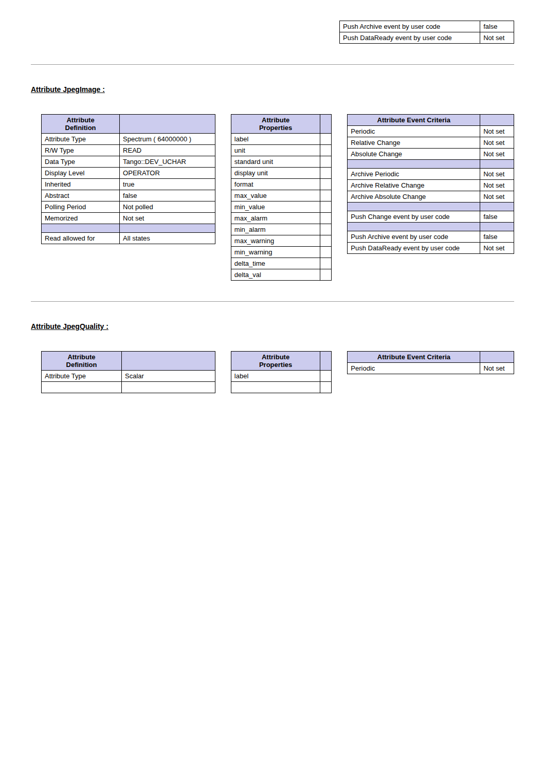| Push Archive event by user code | false |
| Push DataReady event by user code | Not set |
Attribute JpegImage :
| Attribute Definition | |
| --- | --- |
| Attribute Type | Spectrum ( 64000000 ) |
| R/W Type | READ |
| Data Type | Tango::DEV_UCHAR |
| Display Level | OPERATOR |
| Inherited | true |
| Abstract | false |
| Polling Period | Not polled |
| Memorized | Not set |
| Read allowed for | All states |
| Attribute Properties | |
| --- | --- |
| label | |
| unit | |
| standard unit | |
| display unit | |
| format | |
| max_value | |
| min_value | |
| max_alarm | |
| min_alarm | |
| max_warning | |
| min_warning | |
| delta_time | |
| delta_val | |
| Attribute Event Criteria | |
| --- | --- |
| Periodic | Not set |
| Relative Change | Not set |
| Absolute Change | Not set |
| Archive Periodic | Not set |
| Archive Relative Change | Not set |
| Archive Absolute Change | Not set |
| Push Change event by user code | false |
| Push Archive event by user code | false |
| Push DataReady event by user code | Not set |
Attribute JpegQuality :
| Attribute Definition | |
| --- | --- |
| Attribute Type | Scalar |
| Attribute Properties | |
| --- | --- |
| label | |
| Attribute Event Criteria | |
| --- | --- |
| Periodic | Not set |